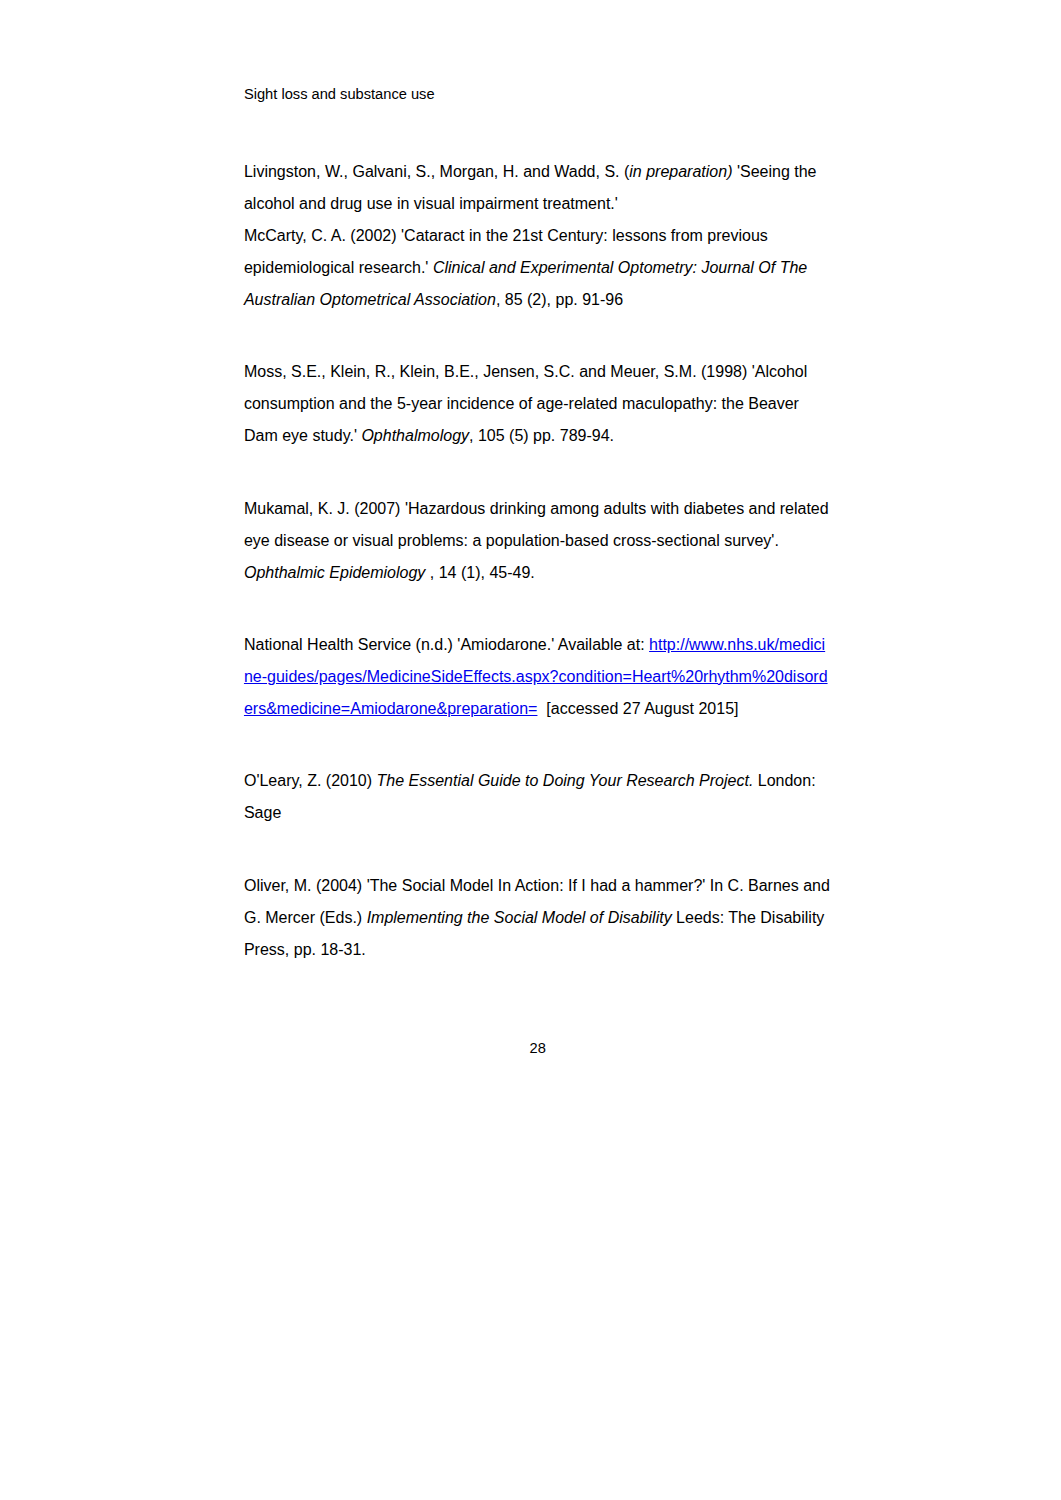Sight loss and substance use
Livingston, W., Galvani, S., Morgan, H. and Wadd, S. (in preparation) 'Seeing the alcohol and drug use in visual impairment treatment.'
McCarty, C. A. (2002) 'Cataract in the 21st Century: lessons from previous epidemiological research.' Clinical and Experimental Optometry: Journal Of The Australian Optometrical Association, 85 (2), pp. 91-96
Moss, S.E., Klein, R., Klein, B.E., Jensen, S.C. and Meuer, S.M. (1998) 'Alcohol consumption and the 5-year incidence of age-related maculopathy: the Beaver Dam eye study.' Ophthalmology, 105 (5) pp. 789-94.
Mukamal, K. J. (2007) 'Hazardous drinking among adults with diabetes and related eye disease or visual problems: a population-based cross-sectional survey'. Ophthalmic Epidemiology , 14 (1), 45-49.
National Health Service (n.d.) 'Amiodarone.' Available at: http://www.nhs.uk/medicine-guides/pages/MedicineSideEffects.aspx?condition=Heart%20rhythm%20disorders&medicine=Amiodarone&preparation= [accessed 27 August 2015]
O'Leary, Z. (2010) The Essential Guide to Doing Your Research Project. London: Sage
Oliver, M. (2004) 'The Social Model In Action: If I had a hammer?' In C. Barnes and G. Mercer (Eds.) Implementing the Social Model of Disability Leeds: The Disability Press, pp. 18-31.
28